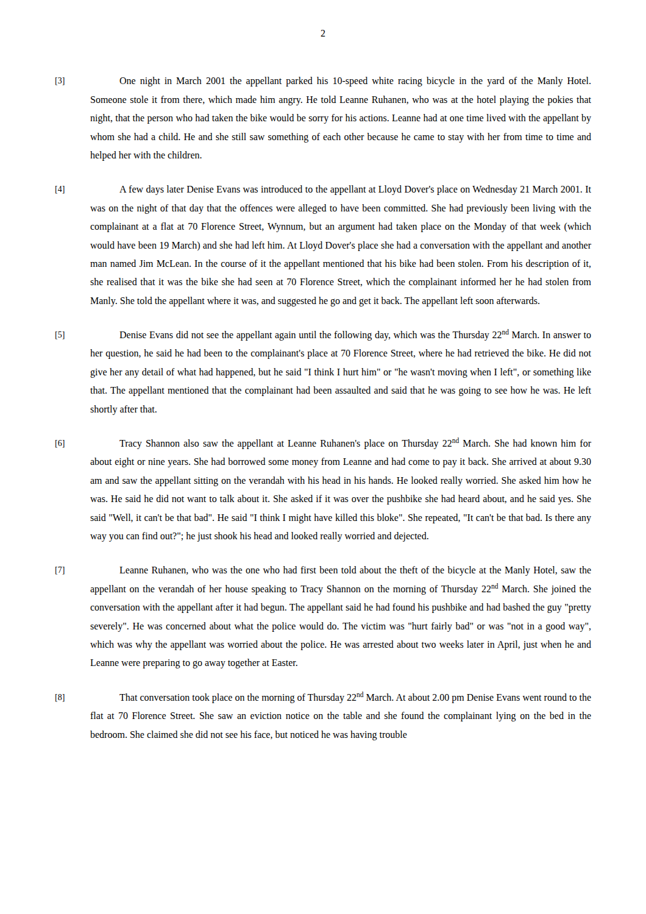2
[3]
One night in March 2001 the appellant parked his 10-speed white racing bicycle in the yard of the Manly Hotel. Someone stole it from there, which made him angry. He told Leanne Ruhanen, who was at the hotel playing the pokies that night, that the person who had taken the bike would be sorry for his actions. Leanne had at one time lived with the appellant by whom she had a child. He and she still saw something of each other because he came to stay with her from time to time and helped her with the children.
[4]
A few days later Denise Evans was introduced to the appellant at Lloyd Dover's place on Wednesday 21 March 2001. It was on the night of that day that the offences were alleged to have been committed. She had previously been living with the complainant at a flat at 70 Florence Street, Wynnum, but an argument had taken place on the Monday of that week (which would have been 19 March) and she had left him. At Lloyd Dover's place she had a conversation with the appellant and another man named Jim McLean. In the course of it the appellant mentioned that his bike had been stolen. From his description of it, she realised that it was the bike she had seen at 70 Florence Street, which the complainant informed her he had stolen from Manly. She told the appellant where it was, and suggested he go and get it back. The appellant left soon afterwards.
[5]
Denise Evans did not see the appellant again until the following day, which was the Thursday 22nd March. In answer to her question, he said he had been to the complainant's place at 70 Florence Street, where he had retrieved the bike. He did not give her any detail of what had happened, but he said "I think I hurt him" or "he wasn't moving when I left", or something like that. The appellant mentioned that the complainant had been assaulted and said that he was going to see how he was. He left shortly after that.
[6]
Tracy Shannon also saw the appellant at Leanne Ruhanen's place on Thursday 22nd March. She had known him for about eight or nine years. She had borrowed some money from Leanne and had come to pay it back. She arrived at about 9.30 am and saw the appellant sitting on the verandah with his head in his hands. He looked really worried. She asked him how he was. He said he did not want to talk about it. She asked if it was over the pushbike she had heard about, and he said yes. She said "Well, it can't be that bad". He said "I think I might have killed this bloke". She repeated, "It can't be that bad. Is there any way you can find out?"; he just shook his head and looked really worried and dejected.
[7]
Leanne Ruhanen, who was the one who had first been told about the theft of the bicycle at the Manly Hotel, saw the appellant on the verandah of her house speaking to Tracy Shannon on the morning of Thursday 22nd March. She joined the conversation with the appellant after it had begun. The appellant said he had found his pushbike and had bashed the guy "pretty severely". He was concerned about what the police would do. The victim was "hurt fairly bad" or was "not in a good way", which was why the appellant was worried about the police. He was arrested about two weeks later in April, just when he and Leanne were preparing to go away together at Easter.
[8]
That conversation took place on the morning of Thursday 22nd March. At about 2.00 pm Denise Evans went round to the flat at 70 Florence Street. She saw an eviction notice on the table and she found the complainant lying on the bed in the bedroom. She claimed she did not see his face, but noticed he was having trouble